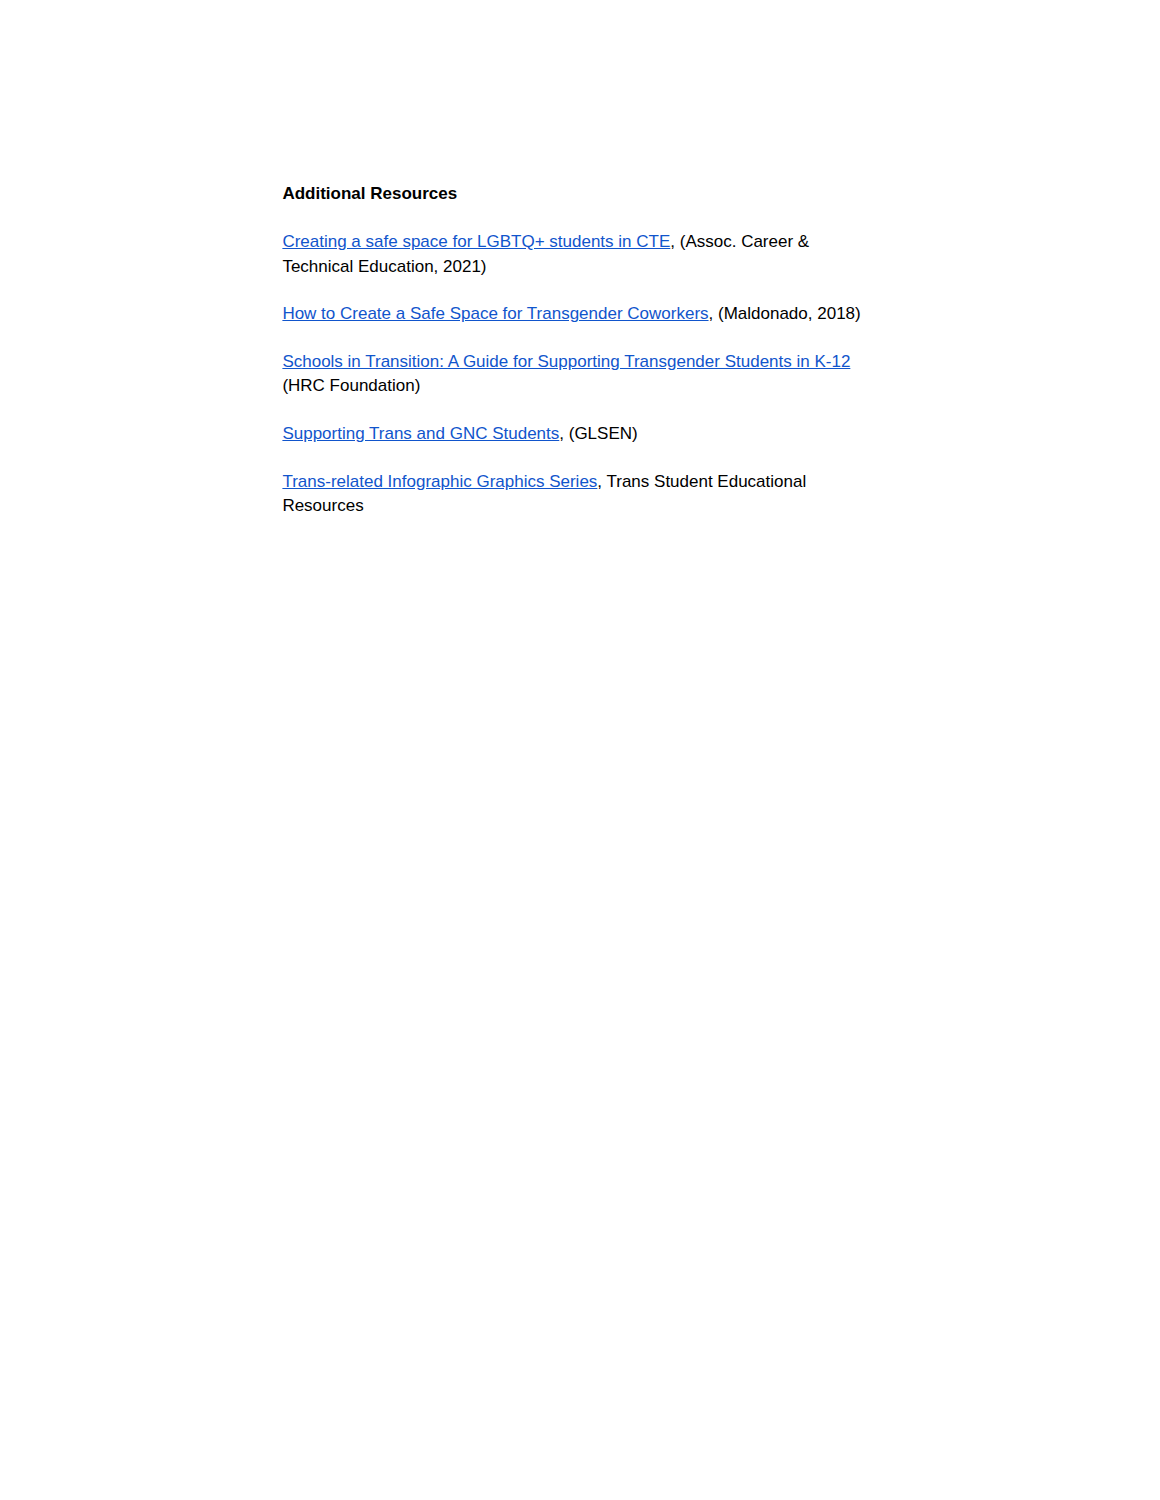Additional Resources
Creating a safe space for LGBTQ+ students in CTE, (Assoc. Career & Technical Education, 2021)
How to Create a Safe Space for Transgender Coworkers, (Maldonado, 2018)
Schools in Transition: A Guide for Supporting Transgender Students in K-12 (HRC Foundation)
Supporting Trans and GNC Students, (GLSEN)
Trans-related Infographic Graphics Series, Trans Student Educational Resources